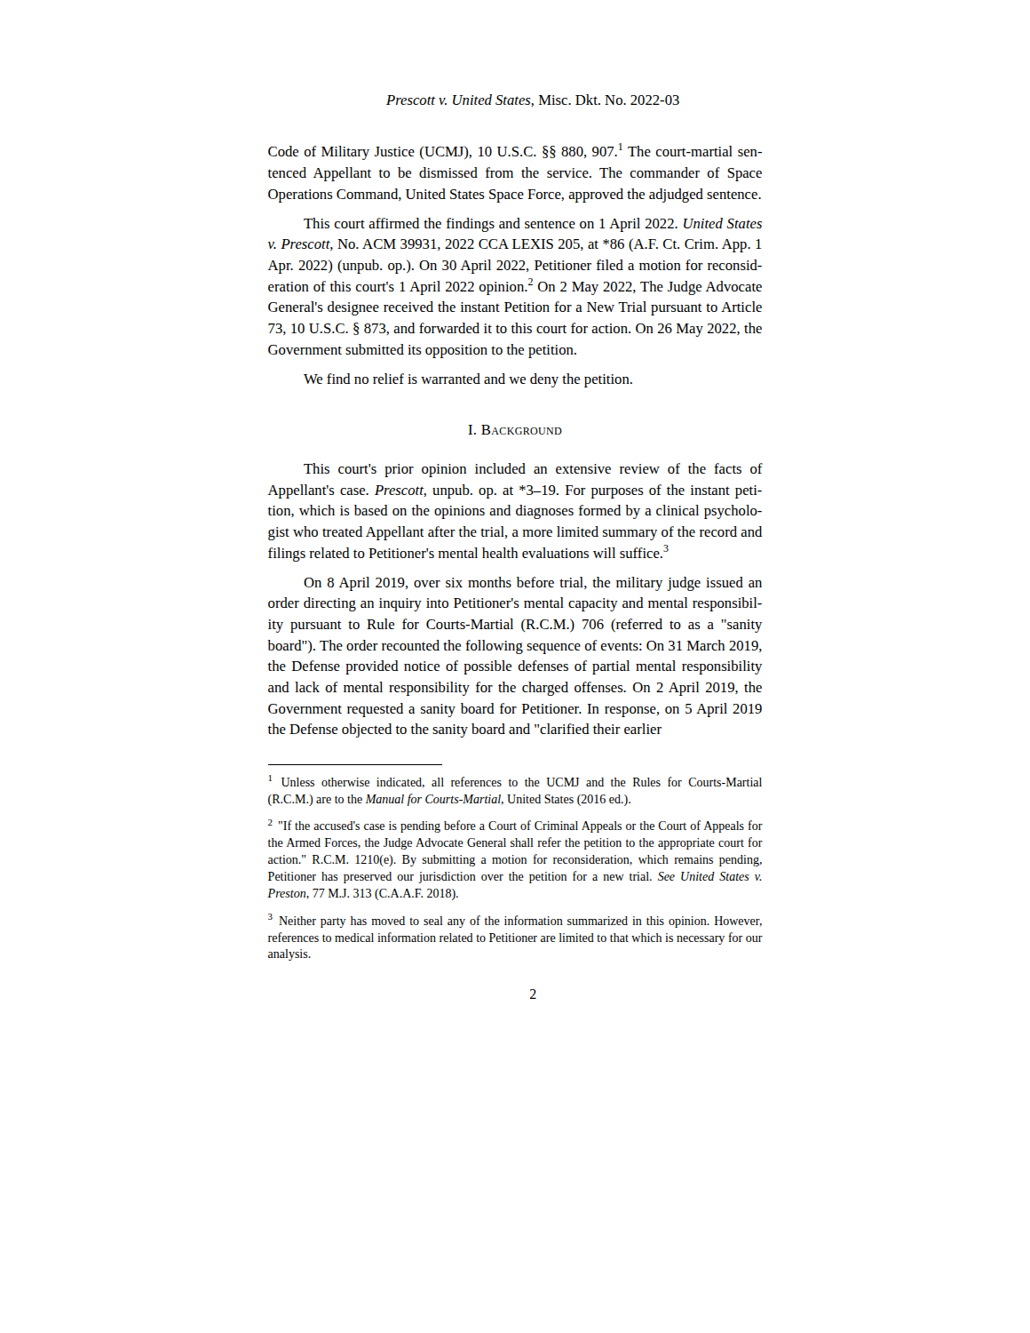Prescott v. United States, Misc. Dkt. No. 2022-03
Code of Military Justice (UCMJ), 10 U.S.C. §§ 880, 907.1 The court-martial sentenced Appellant to be dismissed from the service. The commander of Space Operations Command, United States Space Force, approved the adjudged sentence.
This court affirmed the findings and sentence on 1 April 2022. United States v. Prescott, No. ACM 39931, 2022 CCA LEXIS 205, at *86 (A.F. Ct. Crim. App. 1 Apr. 2022) (unpub. op.). On 30 April 2022, Petitioner filed a motion for reconsideration of this court's 1 April 2022 opinion.2 On 2 May 2022, The Judge Advocate General's designee received the instant Petition for a New Trial pursuant to Article 73, 10 U.S.C. § 873, and forwarded it to this court for action. On 26 May 2022, the Government submitted its opposition to the petition.
We find no relief is warranted and we deny the petition.
I. Background
This court's prior opinion included an extensive review of the facts of Appellant's case. Prescott, unpub. op. at *3–19. For purposes of the instant petition, which is based on the opinions and diagnoses formed by a clinical psychologist who treated Appellant after the trial, a more limited summary of the record and filings related to Petitioner's mental health evaluations will suffice.3
On 8 April 2019, over six months before trial, the military judge issued an order directing an inquiry into Petitioner's mental capacity and mental responsibility pursuant to Rule for Courts-Martial (R.C.M.) 706 (referred to as a "sanity board"). The order recounted the following sequence of events: On 31 March 2019, the Defense provided notice of possible defenses of partial mental responsibility and lack of mental responsibility for the charged offenses. On 2 April 2019, the Government requested a sanity board for Petitioner. In response, on 5 April 2019 the Defense objected to the sanity board and "clarified their earlier
1 Unless otherwise indicated, all references to the UCMJ and the Rules for Courts-Martial (R.C.M.) are to the Manual for Courts-Martial, United States (2016 ed.).
2 "If the accused's case is pending before a Court of Criminal Appeals or the Court of Appeals for the Armed Forces, the Judge Advocate General shall refer the petition to the appropriate court for action." R.C.M. 1210(e). By submitting a motion for reconsideration, which remains pending, Petitioner has preserved our jurisdiction over the petition for a new trial. See United States v. Preston, 77 M.J. 313 (C.A.A.F. 2018).
3 Neither party has moved to seal any of the information summarized in this opinion. However, references to medical information related to Petitioner are limited to that which is necessary for our analysis.
2